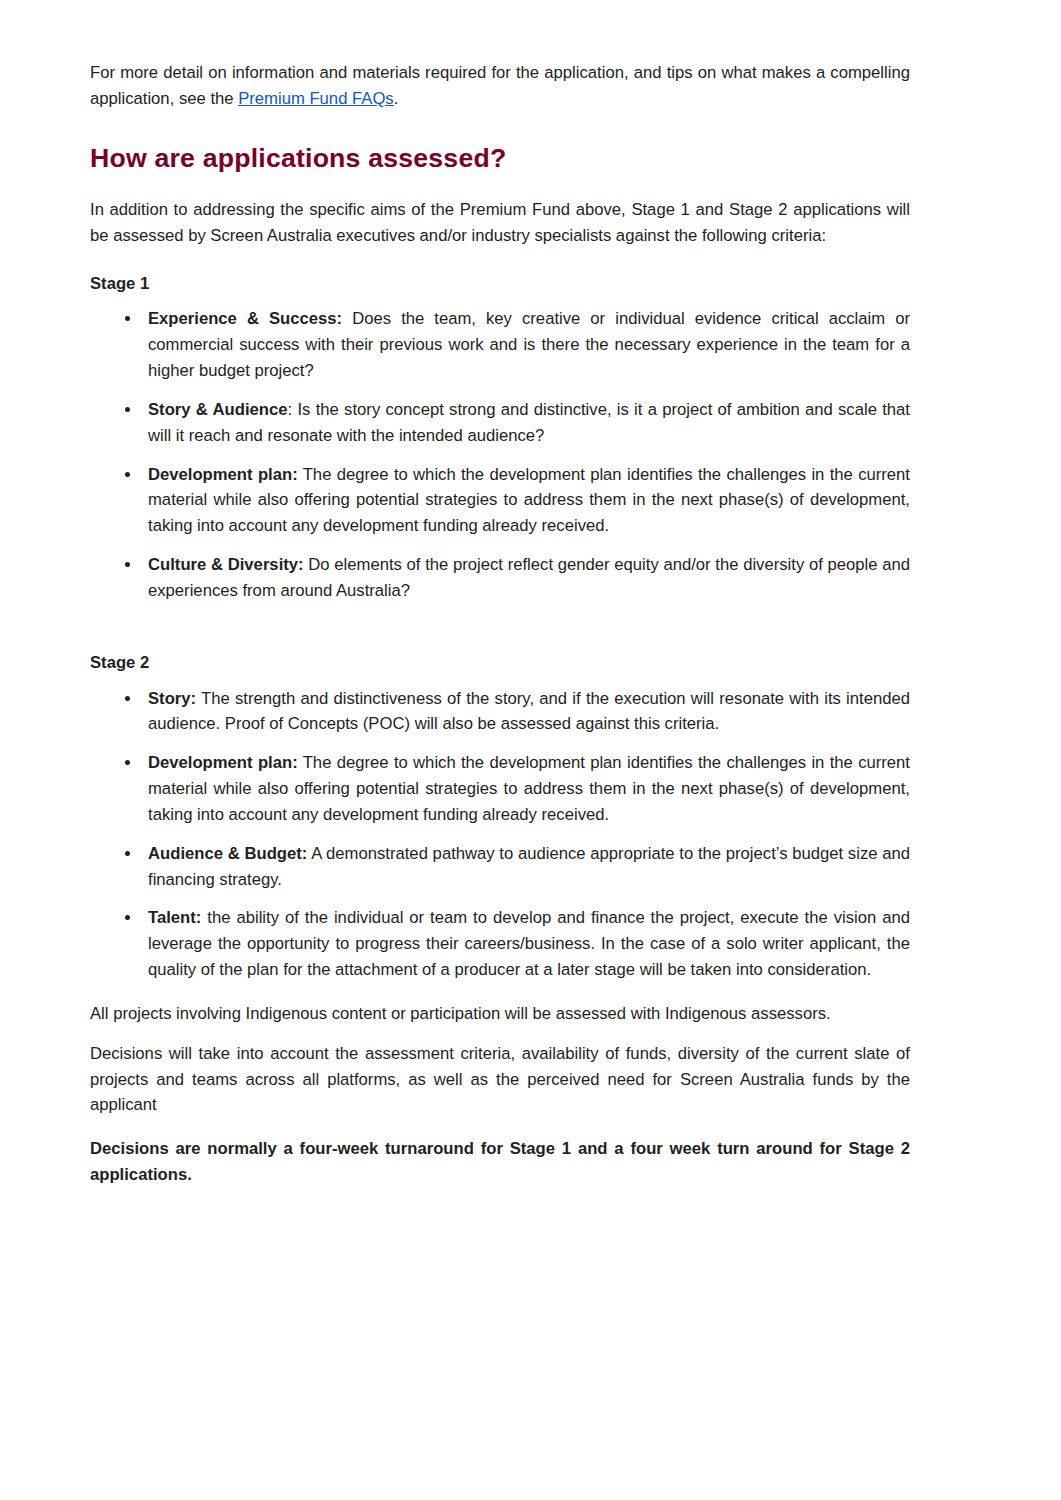For more detail on information and materials required for the application, and tips on what makes a compelling application, see the Premium Fund FAQs.
How are applications assessed?
In addition to addressing the specific aims of the Premium Fund above, Stage 1 and Stage 2 applications will be assessed by Screen Australia executives and/or industry specialists against the following criteria:
Stage 1
Experience & Success: Does the team, key creative or individual evidence critical acclaim or commercial success with their previous work and is there the necessary experience in the team for a higher budget project?
Story & Audience: Is the story concept strong and distinctive, is it a project of ambition and scale that will it reach and resonate with the intended audience?
Development plan: The degree to which the development plan identifies the challenges in the current material while also offering potential strategies to address them in the next phase(s) of development, taking into account any development funding already received.
Culture & Diversity: Do elements of the project reflect gender equity and/or the diversity of people and experiences from around Australia?
Stage 2
Story: The strength and distinctiveness of the story, and if the execution will resonate with its intended audience. Proof of Concepts (POC) will also be assessed against this criteria.
Development plan: The degree to which the development plan identifies the challenges in the current material while also offering potential strategies to address them in the next phase(s) of development, taking into account any development funding already received.
Audience & Budget: A demonstrated pathway to audience appropriate to the project’s budget size and financing strategy.
Talent: the ability of the individual or team to develop and finance the project, execute the vision and leverage the opportunity to progress their careers/business. In the case of a solo writer applicant, the quality of the plan for the attachment of a producer at a later stage will be taken into consideration.
All projects involving Indigenous content or participation will be assessed with Indigenous assessors.
Decisions will take into account the assessment criteria, availability of funds, diversity of the current slate of projects and teams across all platforms, as well as the perceived need for Screen Australia funds by the applicant
Decisions are normally a four-week turnaround for Stage 1 and a four week turn around for Stage 2 applications.